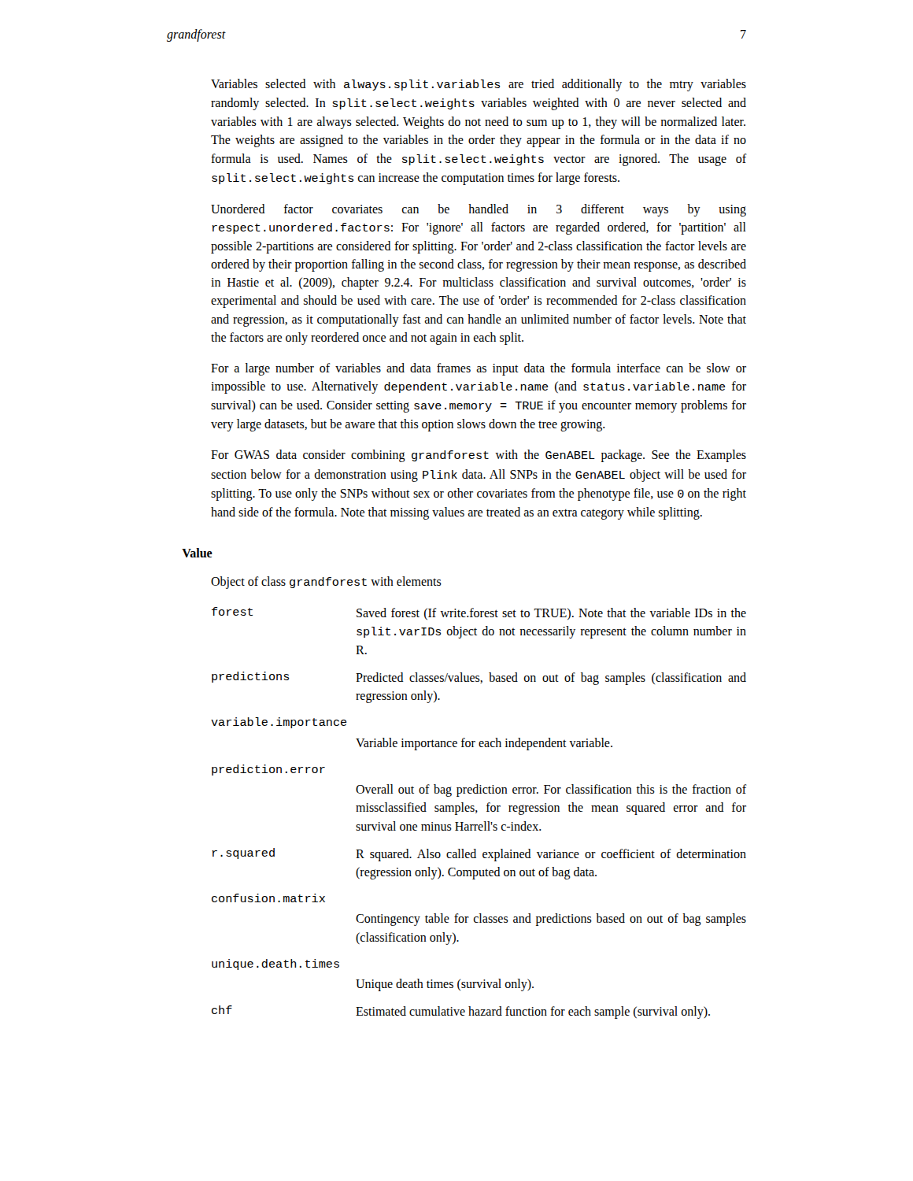grandforest 7
Variables selected with always.split.variables are tried additionally to the mtry variables randomly selected. In split.select.weights variables weighted with 0 are never selected and variables with 1 are always selected. Weights do not need to sum up to 1, they will be normalized later. The weights are assigned to the variables in the order they appear in the formula or in the data if no formula is used. Names of the split.select.weights vector are ignored. The usage of split.select.weights can increase the computation times for large forests.
Unordered factor covariates can be handled in 3 different ways by using respect.unordered.factors: For 'ignore' all factors are regarded ordered, for 'partition' all possible 2-partitions are considered for splitting. For 'order' and 2-class classification the factor levels are ordered by their proportion falling in the second class, for regression by their mean response, as described in Hastie et al. (2009), chapter 9.2.4. For multiclass classification and survival outcomes, 'order' is experimental and should be used with care. The use of 'order' is recommended for 2-class classification and regression, as it computationally fast and can handle an unlimited number of factor levels. Note that the factors are only reordered once and not again in each split.
For a large number of variables and data frames as input data the formula interface can be slow or impossible to use. Alternatively dependent.variable.name (and status.variable.name for survival) can be used. Consider setting save.memory = TRUE if you encounter memory problems for very large datasets, but be aware that this option slows down the tree growing.
For GWAS data consider combining grandforest with the GenABEL package. See the Examples section below for a demonstration using Plink data. All SNPs in the GenABEL object will be used for splitting. To use only the SNPs without sex or other covariates from the phenotype file, use 0 on the right hand side of the formula. Note that missing values are treated as an extra category while splitting.
Value
Object of class grandforest with elements
forest
Saved forest (If write.forest set to TRUE). Note that the variable IDs in the split.varIDs object do not necessarily represent the column number in R.
predictions
Predicted classes/values, based on out of bag samples (classification and regression only).
variable.importance
Variable importance for each independent variable.
prediction.error
Overall out of bag prediction error. For classification this is the fraction of missclassified samples, for regression the mean squared error and for survival one minus Harrell's c-index.
r.squared
R squared. Also called explained variance or coefficient of determination (regression only). Computed on out of bag data.
confusion.matrix
Contingency table for classes and predictions based on out of bag samples (classification only).
unique.death.times
Unique death times (survival only).
chf
Estimated cumulative hazard function for each sample (survival only).